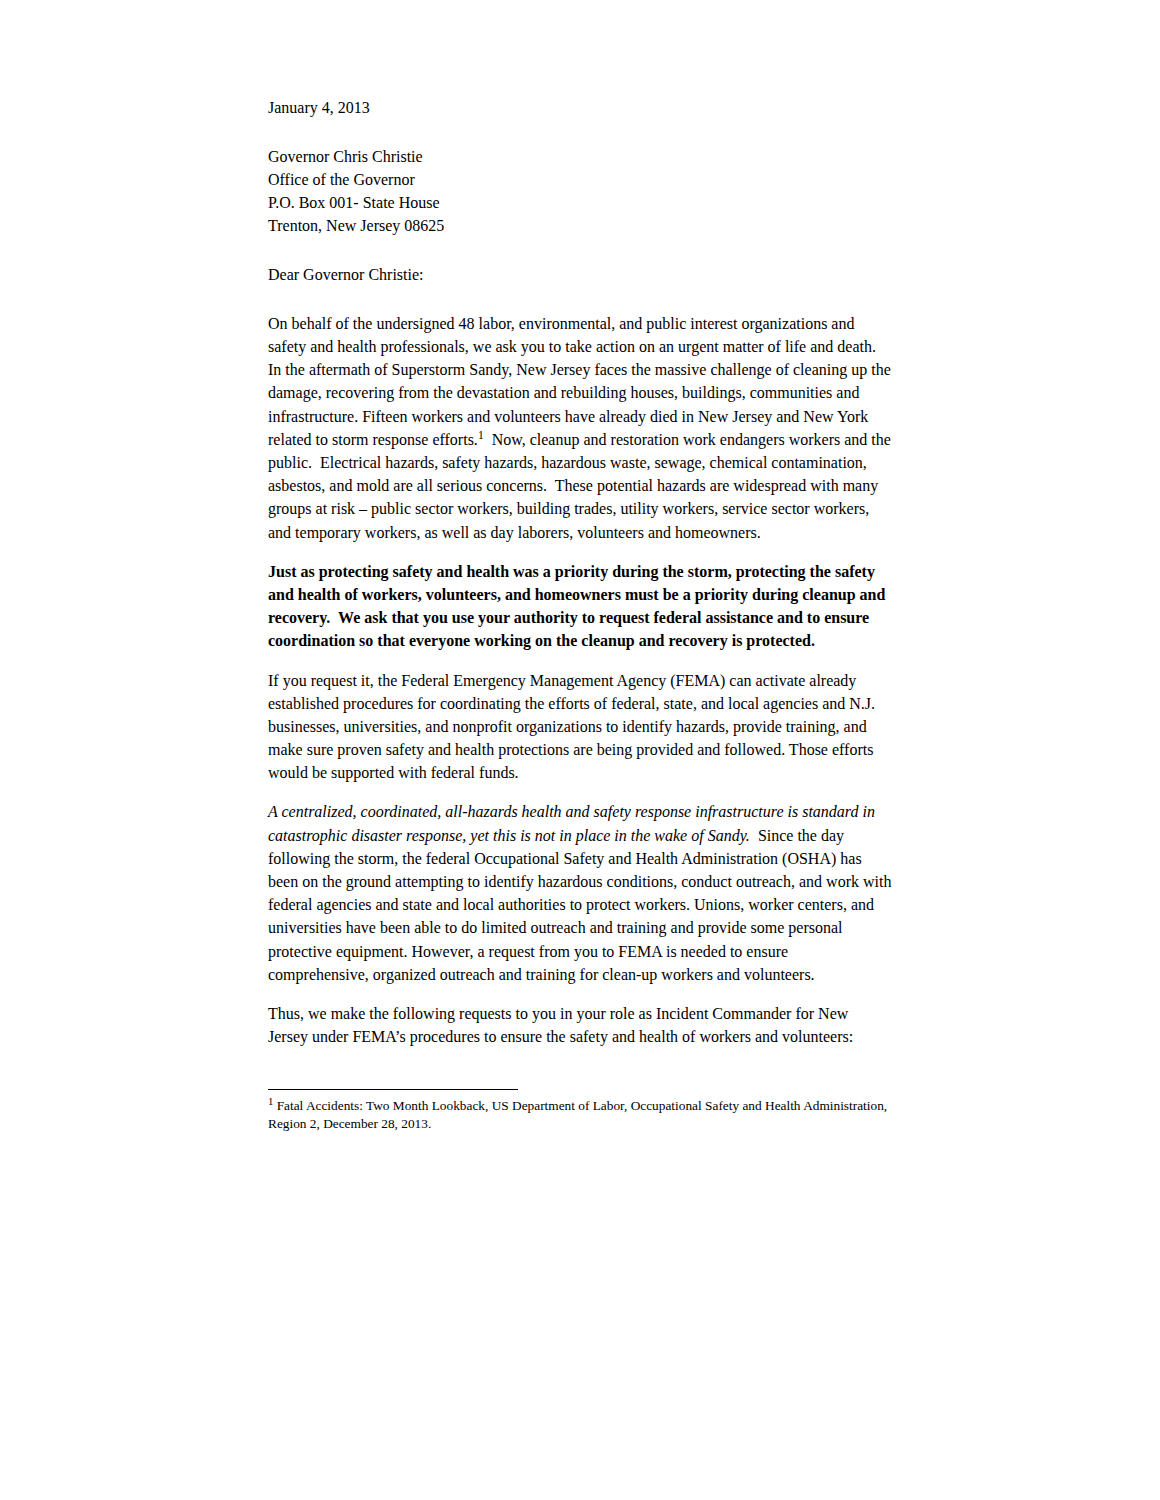January 4, 2013
Governor Chris Christie
Office of the Governor
P.O. Box 001- State House
Trenton, New Jersey 08625
Dear Governor Christie:
On behalf of the undersigned 48 labor, environmental, and public interest organizations and safety and health professionals, we ask you to take action on an urgent matter of life and death. In the aftermath of Superstorm Sandy, New Jersey faces the massive challenge of cleaning up the damage, recovering from the devastation and rebuilding houses, buildings, communities and infrastructure. Fifteen workers and volunteers have already died in New Jersey and New York related to storm response efforts.1 Now, cleanup and restoration work endangers workers and the public. Electrical hazards, safety hazards, hazardous waste, sewage, chemical contamination, asbestos, and mold are all serious concerns. These potential hazards are widespread with many groups at risk – public sector workers, building trades, utility workers, service sector workers, and temporary workers, as well as day laborers, volunteers and homeowners.
Just as protecting safety and health was a priority during the storm, protecting the safety and health of workers, volunteers, and homeowners must be a priority during cleanup and recovery. We ask that you use your authority to request federal assistance and to ensure coordination so that everyone working on the cleanup and recovery is protected.
If you request it, the Federal Emergency Management Agency (FEMA) can activate already established procedures for coordinating the efforts of federal, state, and local agencies and N.J. businesses, universities, and nonprofit organizations to identify hazards, provide training, and make sure proven safety and health protections are being provided and followed. Those efforts would be supported with federal funds.
A centralized, coordinated, all-hazards health and safety response infrastructure is standard in catastrophic disaster response, yet this is not in place in the wake of Sandy. Since the day following the storm, the federal Occupational Safety and Health Administration (OSHA) has been on the ground attempting to identify hazardous conditions, conduct outreach, and work with federal agencies and state and local authorities to protect workers. Unions, worker centers, and universities have been able to do limited outreach and training and provide some personal protective equipment. However, a request from you to FEMA is needed to ensure comprehensive, organized outreach and training for clean-up workers and volunteers.
Thus, we make the following requests to you in your role as Incident Commander for New Jersey under FEMA’s procedures to ensure the safety and health of workers and volunteers:
1 Fatal Accidents: Two Month Lookback, US Department of Labor, Occupational Safety and Health Administration, Region 2, December 28, 2013.